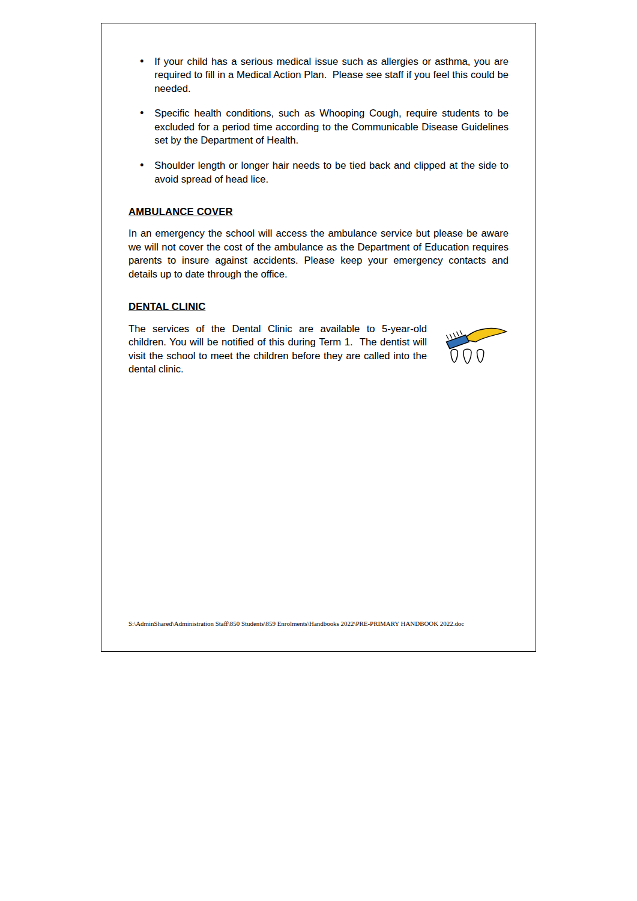If your child has a serious medical issue such as allergies or asthma, you are required to fill in a Medical Action Plan. Please see staff if you feel this could be needed.
Specific health conditions, such as Whooping Cough, require students to be excluded for a period time according to the Communicable Disease Guidelines set by the Department of Health.
Shoulder length or longer hair needs to be tied back and clipped at the side to avoid spread of head lice.
AMBULANCE COVER
In an emergency the school will access the ambulance service but please be aware we will not cover the cost of the ambulance as the Department of Education requires parents to insure against accidents. Please keep your emergency contacts and details up to date through the office.
DENTAL CLINIC
The services of the Dental Clinic are available to 5-year-old children. You will be notified of this during Term 1. The dentist will visit the school to meet the children before they are called into the dental clinic.
S:\AdminShared\Administration Staff\850 Students\859 Enrolments\Handbooks 2022\PRE-PRIMARY HANDBOOK 2022.doc